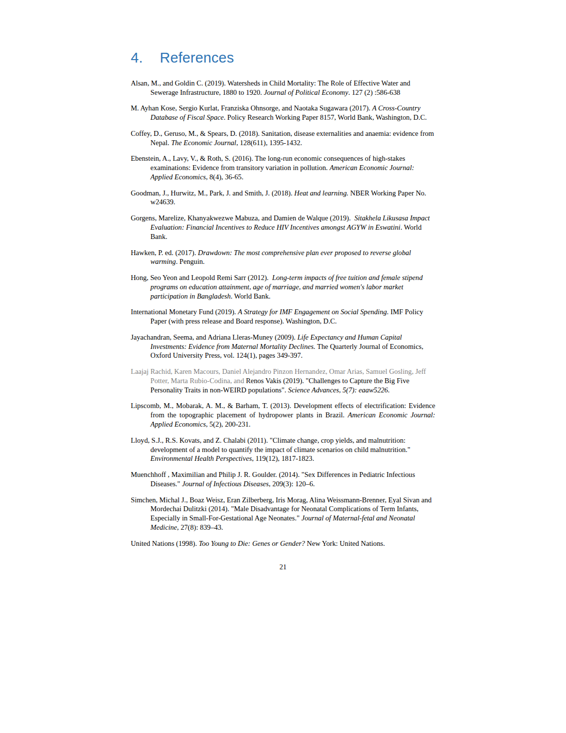4. References
Alsan, M., and Goldin C. (2019). Watersheds in Child Mortality: The Role of Effective Water and Sewerage Infrastructure, 1880 to 1920. Journal of Political Economy. 127 (2) :586-638
M. Ayhan Kose, Sergio Kurlat, Franziska Ohnsorge, and Naotaka Sugawara (2017). A Cross-Country Database of Fiscal Space. Policy Research Working Paper 8157, World Bank, Washington, D.C.
Coffey, D., Geruso, M., & Spears, D. (2018). Sanitation, disease externalities and anaemia: evidence from Nepal. The Economic Journal, 128(611), 1395-1432.
Ebenstein, A., Lavy, V., & Roth, S. (2016). The long-run economic consequences of high-stakes examinations: Evidence from transitory variation in pollution. American Economic Journal: Applied Economics, 8(4), 36-65.
Goodman, J., Hurwitz, M., Park, J. and Smith, J. (2018). Heat and learning. NBER Working Paper No. w24639.
Gorgens, Marelize, Khanyakwezwe Mabuza, and Damien de Walque (2019). Sitakhela Likusasa Impact Evaluation: Financial Incentives to Reduce HIV Incentives amongst AGYW in Eswatini. World Bank.
Hawken, P. ed. (2017). Drawdown: The most comprehensive plan ever proposed to reverse global warming. Penguin.
Hong, Seo Yeon and Leopold Remi Sarr (2012). Long-term impacts of free tuition and female stipend programs on education attainment, age of marriage, and married women's labor market participation in Bangladesh. World Bank.
International Monetary Fund (2019). A Strategy for IMF Engagement on Social Spending. IMF Policy Paper (with press release and Board response). Washington, D.C.
Jayachandran, Seema, and Adriana Lleras-Muney (2009). Life Expectancy and Human Capital Investments: Evidence from Maternal Mortality Declines. The Quarterly Journal of Economics, Oxford University Press, vol. 124(1), pages 349-397.
Laajaj Rachid, Karen Macours, Daniel Alejandro Pinzon Hernandez, Omar Arias, Samuel Gosling, Jeff Potter, Marta Rubio-Codina, and Renos Vakis (2019). "Challenges to Capture the Big Five Personality Traits in non-WEIRD populations". Science Advances, 5(7): eaaw5226.
Lipscomb, M., Mobarak, A. M., & Barham, T. (2013). Development effects of electrification: Evidence from the topographic placement of hydropower plants in Brazil. American Economic Journal: Applied Economics, 5(2), 200-231.
Lloyd, S.J., R.S. Kovats, and Z. Chalabi (2011). "Climate change, crop yields, and malnutrition: development of a model to quantify the impact of climate scenarios on child malnutrition." Environmental Health Perspectives, 119(12), 1817-1823.
Muenchhoff , Maximilian and Philip J. R. Goulder. (2014). "Sex Differences in Pediatric Infectious Diseases." Journal of Infectious Diseases, 209(3): 120–6.
Simchen, Michal J., Boaz Weisz, Eran Zilberberg, Iris Morag, Alina Weissmann-Brenner, Eyal Sivan and Mordechai Dulitzki (2014). "Male Disadvantage for Neonatal Complications of Term Infants, Especially in Small-For-Gestational Age Neonates." Journal of Maternal-fetal and Neonatal Medicine, 27(8): 839–43.
United Nations (1998). Too Young to Die: Genes or Gender? New York: United Nations.
21